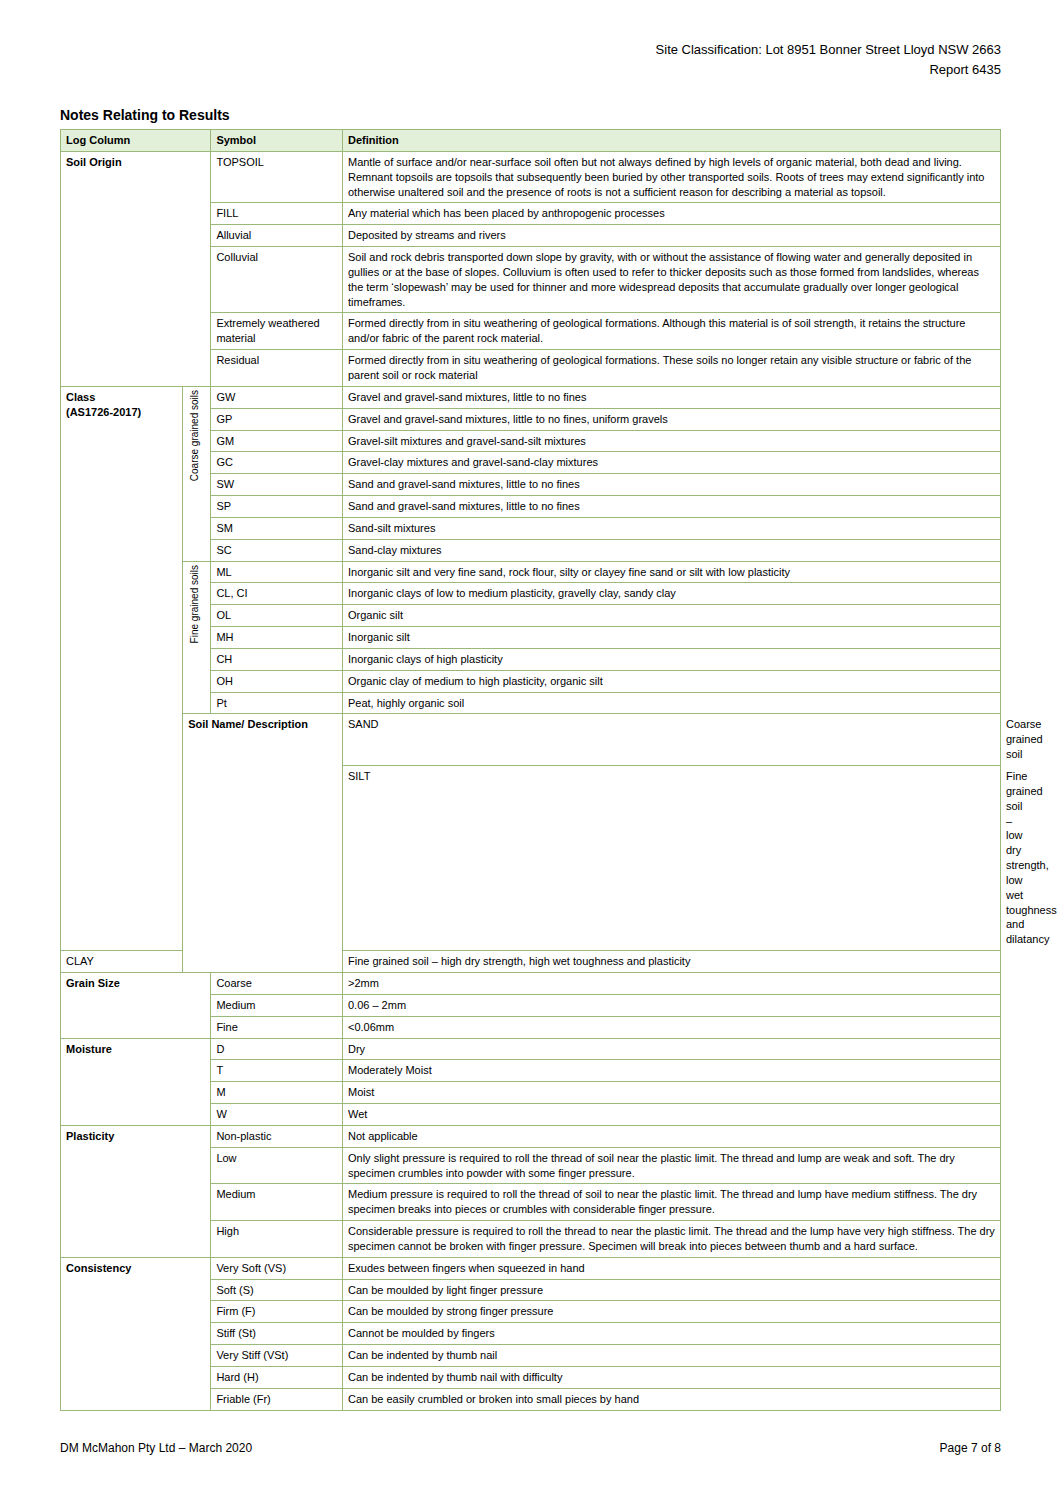Site Classification: Lot 8951 Bonner Street Lloyd NSW 2663
Report 6435
Notes Relating to Results
| Log Column | Symbol | Definition |
| --- | --- | --- |
| Soil Origin | TOPSOIL | Mantle of surface and/or near-surface soil often but not always defined by high levels of organic material, both dead and living. Remnant topsoils are topsoils that subsequently been buried by other transported soils. Roots of trees may extend significantly into otherwise unaltered soil and the presence of roots is not a sufficient reason for describing a material as topsoil. |
| FILL | Any material which has been placed by anthropogenic processes |
| Alluvial | Deposited by streams and rivers |
| Colluvial | Soil and rock debris transported down slope by gravity, with or without the assistance of flowing water and generally deposited in gullies or at the base of slopes. Colluvium is often used to refer to thicker deposits such as those formed from landslides, whereas the term ‘slopewash’ may be used for thinner and more widespread deposits that accumulate gradually over longer geological timeframes. |
| Extremely weathered material | Formed directly from in situ weathering of geological formations. Although this material is of soil strength, it retains the structure and/or fabric of the parent rock material. |
| Residual | Formed directly from in situ weathering of geological formations. These soils no longer retain any visible structure or fabric of the parent soil or rock material |
| Class (AS1726-2017) | Coarse grained soils | GW | Gravel and gravel-sand mixtures, little to no fines |
| GP | Gravel and gravel-sand mixtures, little to no fines, uniform gravels |
| GM | Gravel-silt mixtures and gravel-sand-silt mixtures |
| GC | Gravel-clay mixtures and gravel-sand-clay mixtures |
| SW | Sand and gravel-sand mixtures, little to no fines |
| SP | Sand and gravel-sand mixtures, little to no fines |
| SM | Sand-silt mixtures |
| SC | Sand-clay mixtures |
| Fine grained soils | ML | Inorganic silt and very fine sand, rock flour, silty or clayey fine sand or silt with low plasticity |
| CL, CI | Inorganic clays of low to medium plasticity, gravelly clay, sandy clay |
| OL | Organic silt |
| MH | Inorganic silt |
| CH | Inorganic clays of high plasticity |
| OH | Organic clay of medium to high plasticity, organic silt |
| Pt | Peat, highly organic soil |
| Soil Name/ Description | SAND | Coarse grained soil |
| SILT | Fine grained soil – low dry strength, low wet toughness and dilatancy |
| CLAY | Fine grained soil – high dry strength, high wet toughness and plasticity |
| Grain Size | Coarse | >2mm |
| Medium | 0.06 – 2mm |
| Fine | <0.06mm |
| Moisture | D | Dry |
| T | Moderately Moist |
| M | Moist |
| W | Wet |
| Plasticity | Non-plastic | Not applicable |
| Low | Only slight pressure is required to roll the thread of soil near the plastic limit. The thread and lump are weak and soft. The dry specimen crumbles into powder with some finger pressure. |
| Medium | Medium pressure is required to roll the thread of soil to near the plastic limit. The thread and lump have medium stiffness. The dry specimen breaks into pieces or crumbles with considerable finger pressure. |
| High | Considerable pressure is required to roll the thread to near the plastic limit. The thread and the lump have very high stiffness. The dry specimen cannot be broken with finger pressure. Specimen will break into pieces between thumb and a hard surface. |
| Consistency | Very Soft (VS) | Exudes between fingers when squeezed in hand |
| Soft (S) | Can be moulded by light finger pressure |
| Firm (F) | Can be moulded by strong finger pressure |
| Stiff (St) | Cannot be moulded by fingers |
| Very Stiff (VSt) | Can be indented by thumb nail |
| Hard (H) | Can be indented by thumb nail with difficulty |
| Friable (Fr) | Can be easily crumbled or broken into small pieces by hand |
DM McMahon Pty Ltd – March 2020
Page 7 of 8